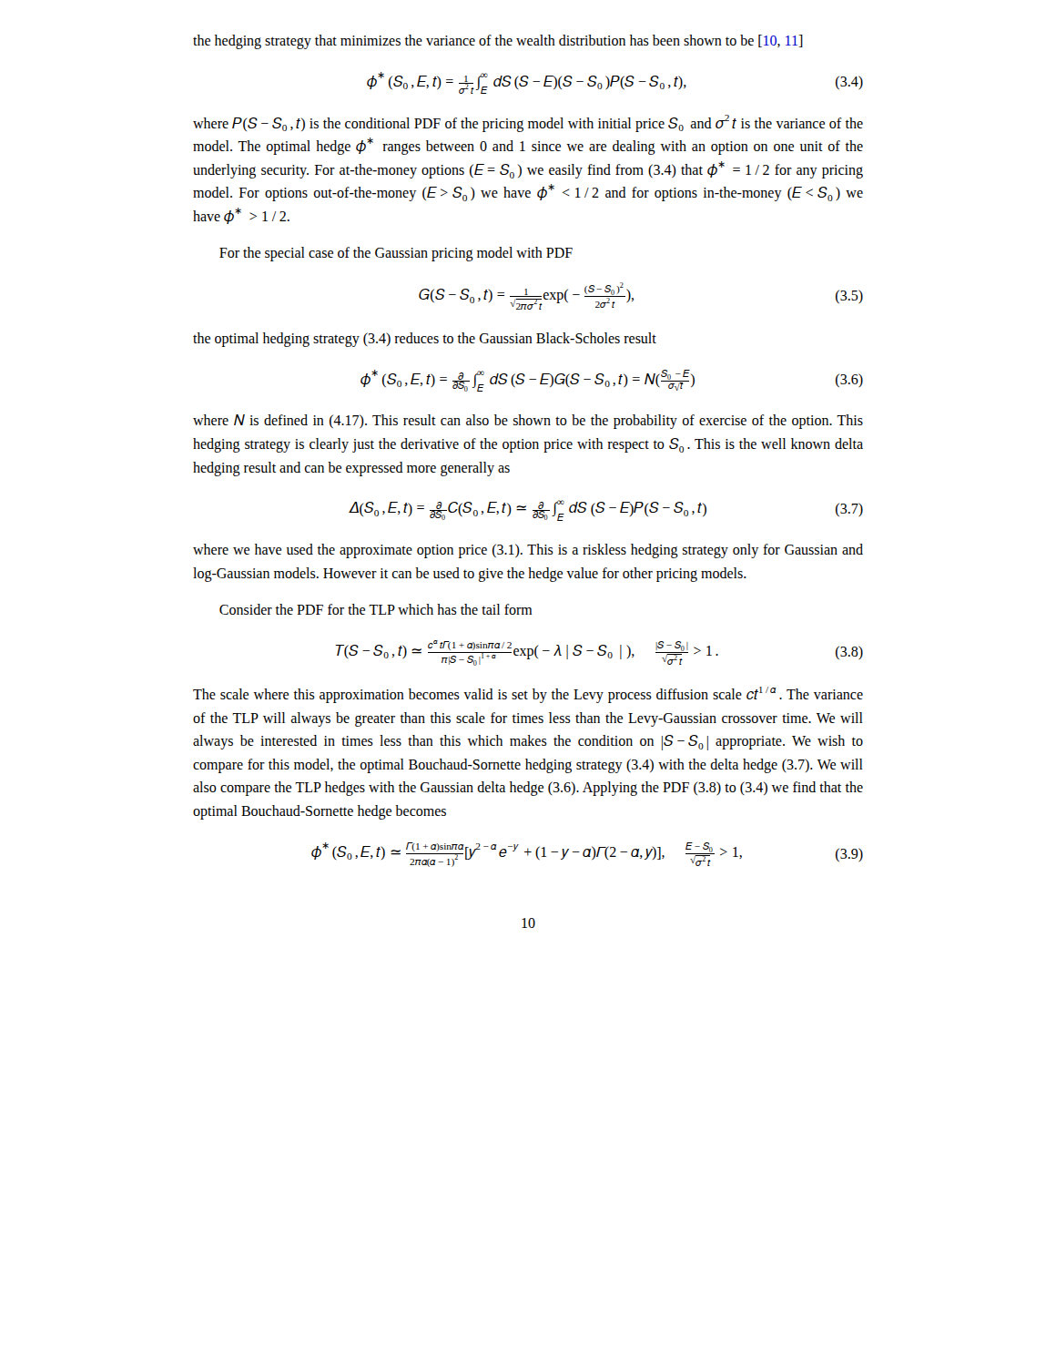the hedging strategy that minimizes the variance of the wealth distribution has been shown to be [10, 11]
ϕ∗ (S0,E,t) = 1σ2t ∫E∞ dS (S−E) (S−S0) P(S−S0,t) , (3.4)
where P(S−S0,t) is the conditional PDF of the pricing model with initial price S0 and σ2t is the variance of the model. The optimal hedge ϕ∗ ranges between 0 and 1 since we are dealing with an option on one unit of the underlying security. For at-the-money options (E=S0) we easily find from (3.4) that ϕ∗=1/2 for any pricing model. For options out-of-the-money (E>S0) we have ϕ∗<1/2 and for options in-the-money (E<S0) we have ϕ∗>1/2.
For the special case of the Gaussian pricing model with PDF
G(S−S0,t) = 1 2πσ2t exp ( − (S−S0)2 2σ2t ) , (3.5)
the optimal hedging strategy (3.4) reduces to the Gaussian Black-Scholes result
ϕ∗ (S0,E,t) = ∂∂S0 ∫E∞ dS (S−E) G(S−S0,t) = N ( S0−E σt ) (3.6)
where N is defined in (4.17). This result can also be shown to be the probability of exercise of the option. This hedging strategy is clearly just the derivative of the option price with respect to S0. This is the well known delta hedging result and can be expressed more generally as
Δ(S0,E,t) = ∂∂S0 C(S0,E,t) ≃ ∂∂S0 ∫E∞ dS (S−E) P(S−S0,t) (3.7)
where we have used the approximate option price (3.1). This is a riskless hedging strategy only for Gaussian and log-Gaussian models. However it can be used to give the hedge value for other pricing models.
Consider the PDF for the TLP which has the tail form
T(S−S0,t) ≃ cαtΓ(1+α)sinπα/2 π|S−S0|1+α exp(−λ|S−S0|) , |S−S0| σ2t >1. (3.8)
The scale where this approximation becomes valid is set by the Levy process diffusion scale ct1/α. The variance of the TLP will always be greater than this scale for times less than the Levy-Gaussian crossover time. We will always be interested in times less than this which makes the condition on |S−S0| appropriate. We wish to compare for this model, the optimal Bouchaud-Sornette hedging strategy (3.4) with the delta hedge (3.7). We will also compare the TLP hedges with the Gaussian delta hedge (3.6). Applying the PDF (3.8) to (3.4) we find that the optimal Bouchaud-Sornette hedge becomes
ϕ∗ (S0,E,t) ≃ Γ(1+α)sinπα 2πα(α−1)2 [ y2−α e−y + (1−y−α) Γ(2−α,y) ] , E−S0 σ2t >1, (3.9)
10